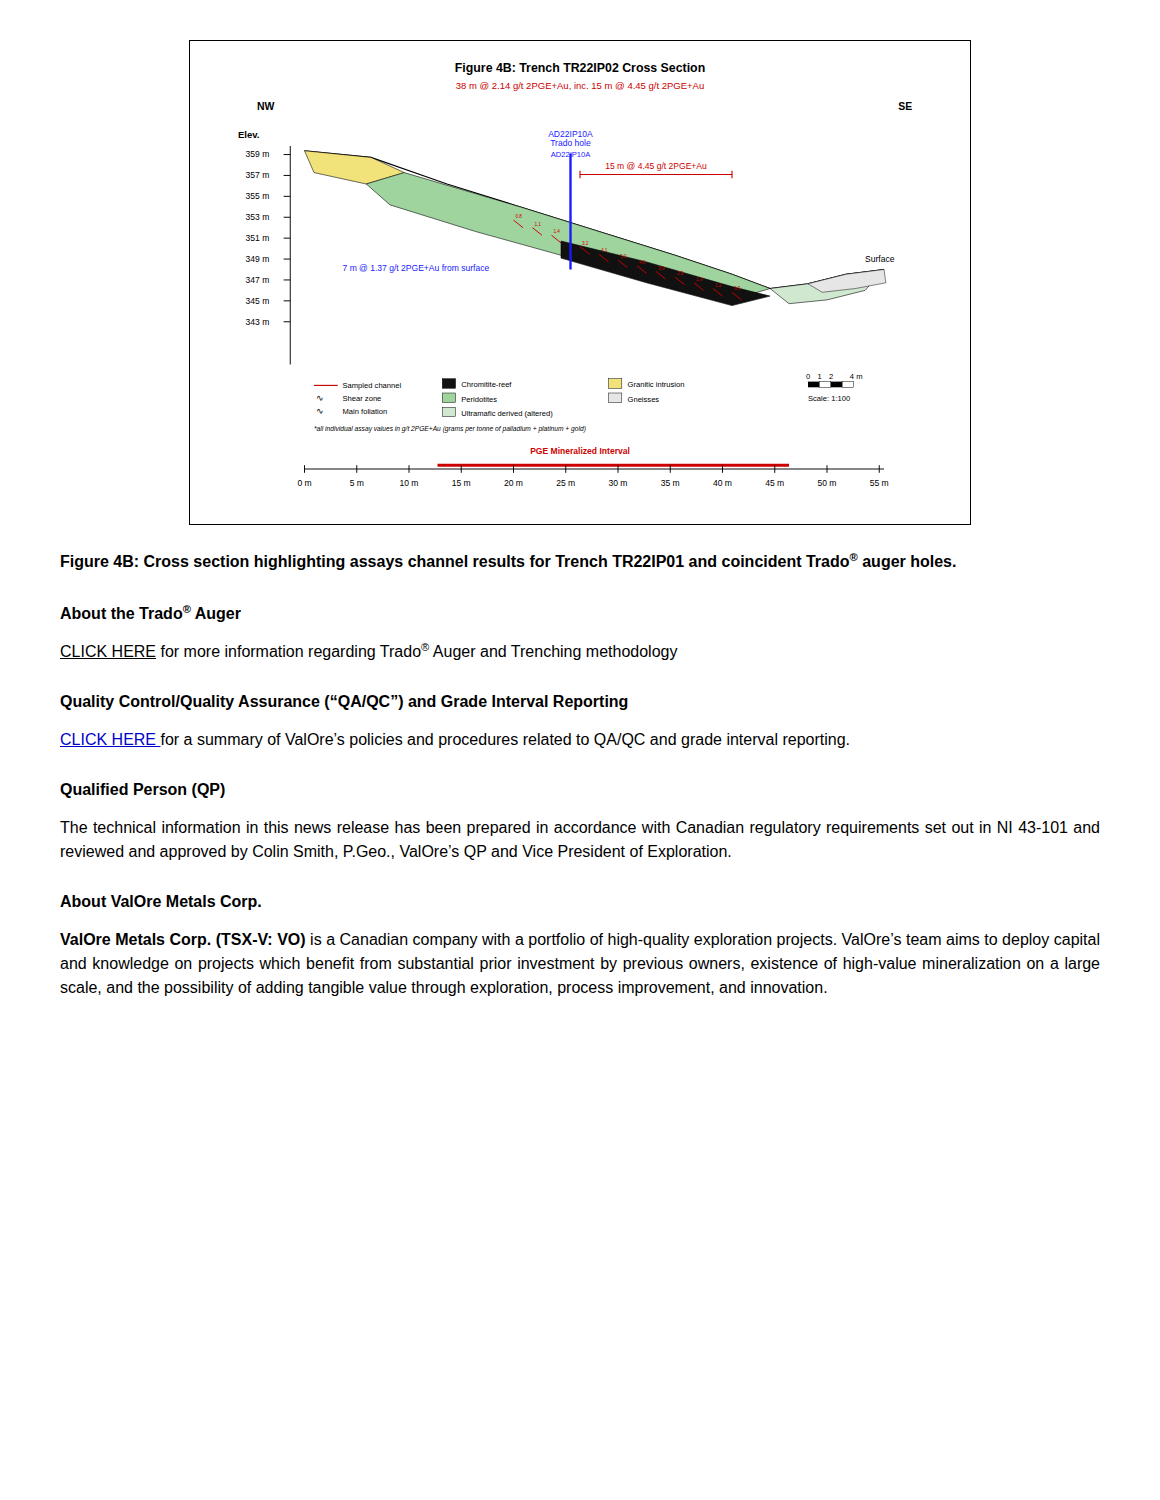Figure 4B: Trench TR22IP02 Cross Section 38 m @ 2.14 g/t 2PGE+Au, inc. 15 m @ 4.45 g/t 2PGE+Au NW SE Elev. 359 m 357 m 355 m 353 m 351 m 349 m 347 m 345 m 343 m Surface Trado hole AD22IP10A AD22IP10A 7 m @ 1.37 g/t 2PGE+Au from surface 15 m @ 4.45 g/t 2PGE+Au 0.8 1.1 1.4 3.2 4.1 5.0 4.6 3.9 2.8 1.9 1.2 0.9 Sampled channel ∿ Shear zone ∿ Main foliation Chromitite-reef Peridotites Ultramafic derived (altered) Granitic intrusion Gneisses 0 1 2 4 m Scale: 1:100 *all individual assay values in g/t 2PGE+Au (grams per tonne of palladium + platinum + gold) PGE Mineralized Interval 0 m 5 m 10 m 15 m 20 m 25 m 30 m 35 m 40 m 45 m 50 m 55 m
Figure 4B: Cross section highlighting assays channel results for Trench TR22IP01 and coincident Trado® auger holes.
About the Trado® Auger
CLICK HERE for more information regarding Trado® Auger and Trenching methodology
Quality Control/Quality Assurance (“QA/QC”) and Grade Interval Reporting
CLICK HERE for a summary of ValOre’s policies and procedures related to QA/QC and grade interval reporting.
Qualified Person (QP)
The technical information in this news release has been prepared in accordance with Canadian regulatory requirements set out in NI 43-101 and reviewed and approved by Colin Smith, P.Geo., ValOre’s QP and Vice President of Exploration.
About ValOre Metals Corp.
ValOre Metals Corp. (TSX-V: VO) is a Canadian company with a portfolio of high-quality exploration projects. ValOre’s team aims to deploy capital and knowledge on projects which benefit from substantial prior investment by previous owners, existence of high-value mineralization on a large scale, and the possibility of adding tangible value through exploration, process improvement, and innovation.